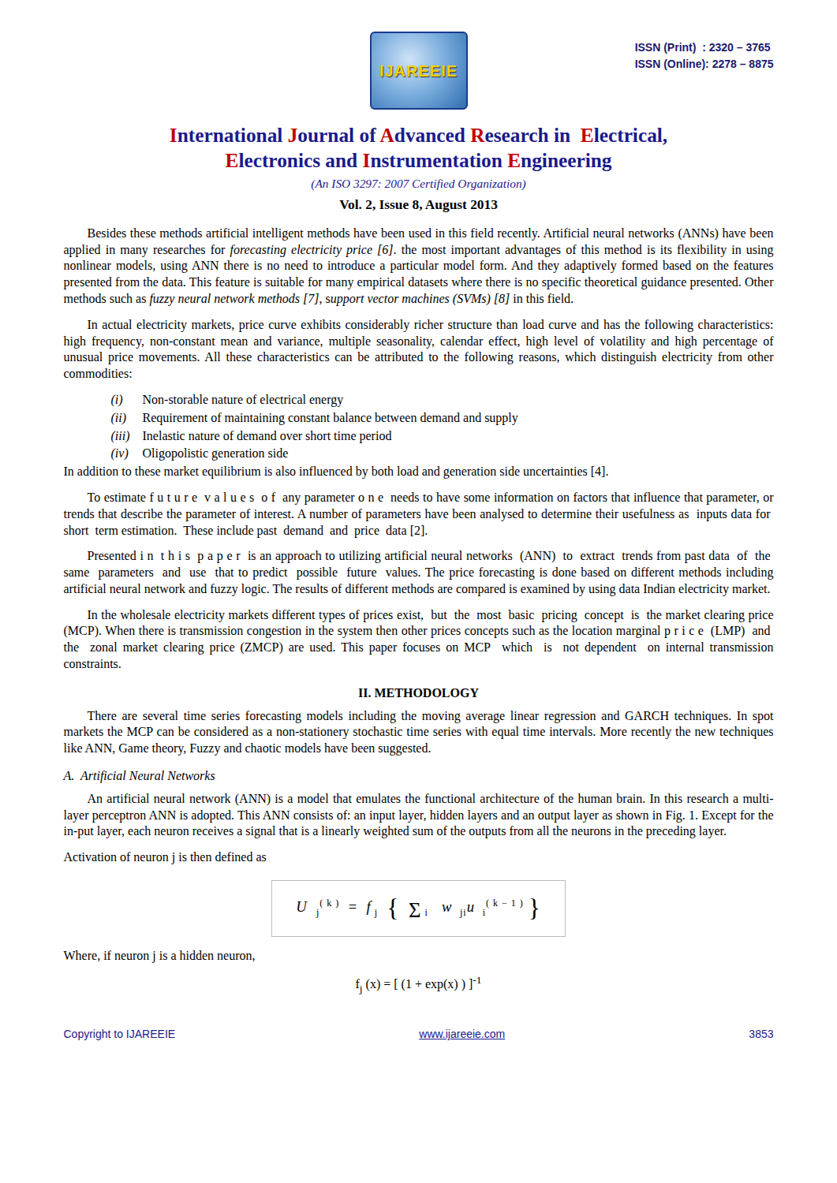ISSN (Print) : 2320 – 3765
ISSN (Online): 2278 – 8875
IJAREEIE
International Journal of Advanced Research in Electrical,
Electronics and Instrumentation Engineering
(An ISO 3297: 2007 Certified Organization)
Vol. 2, Issue 8, August 2013
Besides these methods artificial intelligent methods have been used in this field recently. Artificial neural networks (ANNs) have been applied in many researches for forecasting electricity price [6]. the most important advantages of this method is its flexibility in using nonlinear models, using ANN there is no need to introduce a particular model form. And they adaptively formed based on the features presented from the data. This feature is suitable for many empirical datasets where there is no specific theoretical guidance presented. Other methods such as fuzzy neural network methods [7], support vector machines (SVMs) [8] in this field.
In actual electricity markets, price curve exhibits considerably richer structure than load curve and has the following characteristics: high frequency, non-constant mean and variance, multiple seasonality, calendar effect, high level of volatility and high percentage of unusual price movements. All these characteristics can be attributed to the following reasons, which distinguish electricity from other commodities:
(i) Non-storable nature of electrical energy
(ii) Requirement of maintaining constant balance between demand and supply
(iii) Inelastic nature of demand over short time period
(iv) Oligopolistic generation side
In addition to these market equilibrium is also influenced by both load and generation side uncertainties [4].
To estimate f u t u r e v a l u e s o f any parameter o n e needs to have some information on factors that influence that parameter, or trends that describe the parameter of interest. A number of parameters have been analysed to determine their usefulness as inputs data for short term estimation. These include past demand and price data [2].
Presented i n t h i s p a p e r is an approach to utilizing artificial neural networks (ANN) to extract trends from past data of the same parameters and use that to predict possible future values. The price forecasting is done based on different methods including artificial neural network and fuzzy logic. The results of different methods are compared is examined by using data Indian electricity market.
In the wholesale electricity markets different types of prices exist, but the most basic pricing concept is the market clearing price (MCP). When there is transmission congestion in the system then other prices concepts such as the location marginal p r i c e (LMP) and the zonal market clearing price (ZMCP) are used. This paper focuses on MCP which is not dependent on internal transmission constraints.
II. Methodology
There are several time series forecasting models including the moving average linear regression and GARCH techniques. In spot markets the MCP can be considered as a non-stationery stochastic time series with equal time intervals. More recently the new techniques like ANN, Game theory, Fuzzy and chaotic models have been suggested.
A. Artificial Neural Networks
An artificial neural network (ANN) is a model that emulates the functional architecture of the human brain. In this research a multi-layer perceptron ANN is adopted. This ANN consists of: an input layer, hidden layers and an output layer as shown in Fig. 1. Except for the in-put layer, each neuron receives a signal that is a linearly weighted sum of the outputs from all the neurons in the preceding layer.
Activation of neuron j is then defined as
U j( k ) = f j { Σ i w jiu i( k − 1 ) }
Where, if neuron j is a hidden neuron,
fj (x) = [ (1 + exp(x) ) ]-1
Copyright to IJAREEIE www.ijareeie.com 3853